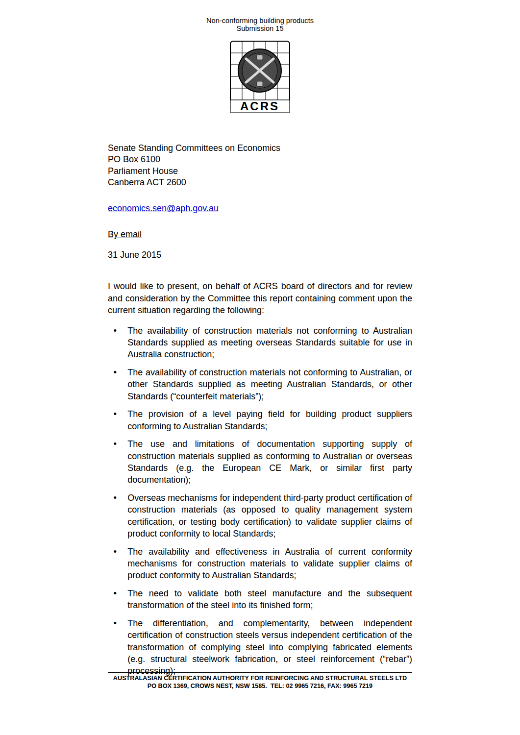Non-conforming building products
Submission 15
ACRS
Senate Standing Committees on Economics
PO Box 6100
Parliament House
Canberra ACT 2600
economics.sen@aph.gov.au
By email
31 June 2015
I would like to present, on behalf of ACRS board of directors and for review and consideration by the Committee this report containing comment upon the current situation regarding the following:
The availability of construction materials not conforming to Australian Standards supplied as meeting overseas Standards suitable for use in Australia construction;
The availability of construction materials not conforming to Australian, or other Standards supplied as meeting Australian Standards, or other Standards (“counterfeit materials”);
The provision of a level paying field for building product suppliers conforming to Australian Standards;
The use and limitations of documentation supporting supply of construction materials supplied as conforming to Australian or overseas Standards (e.g. the European CE Mark, or similar first party documentation);
Overseas mechanisms for independent third-party product certification of construction materials (as opposed to quality management system certification, or testing body certification) to validate supplier claims of product conformity to local Standards;
The availability and effectiveness in Australia of current conformity mechanisms for construction materials to validate supplier claims of product conformity to Australian Standards;
The need to validate both steel manufacture and the subsequent transformation of the steel into its finished form;
The differentiation, and complementarity, between independent certification of construction steels versus independent certification of the transformation of complying steel into complying fabricated elements (e.g. structural steelwork fabrication, or steel reinforcement (“rebar”) processing);
AUSTRALASIAN CERTIFICATION AUTHORITY FOR REINFORCING AND STRUCTURAL STEELS LTD
PO BOX 1369, CROWS NEST, NSW 1585. TEL: 02 9965 7216, FAX: 9965 7219